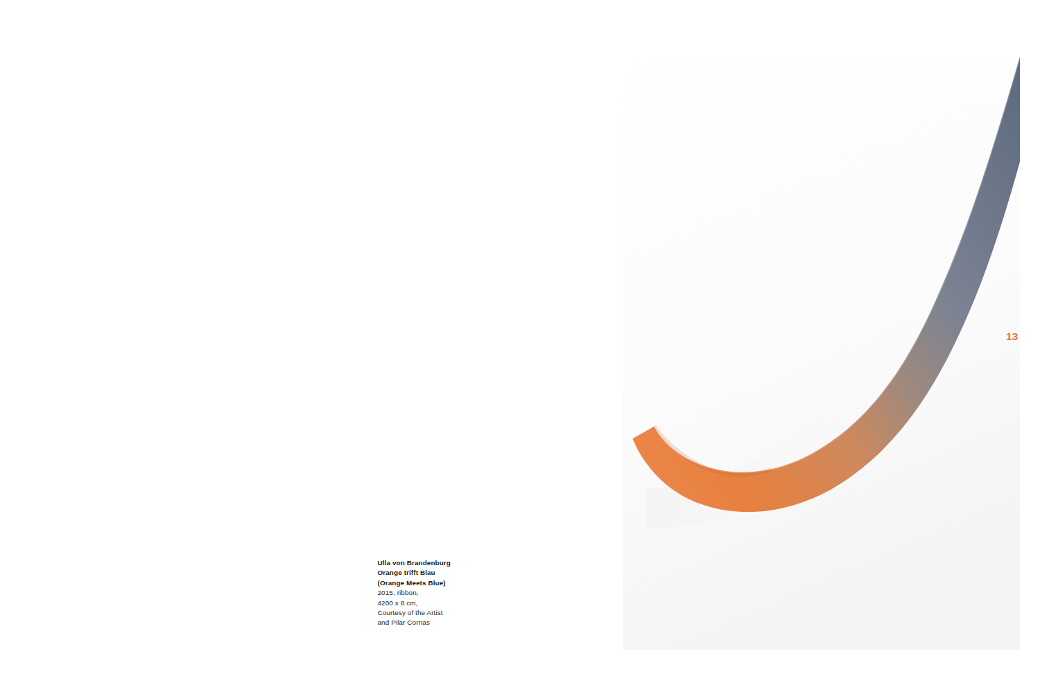Ulla von Brandenburg Orange trifft Blau (Orange Meets Blue) 2015, ribbon, 4200 x 8 cm, Courtesy of the Artist and Pilar Corrias
13